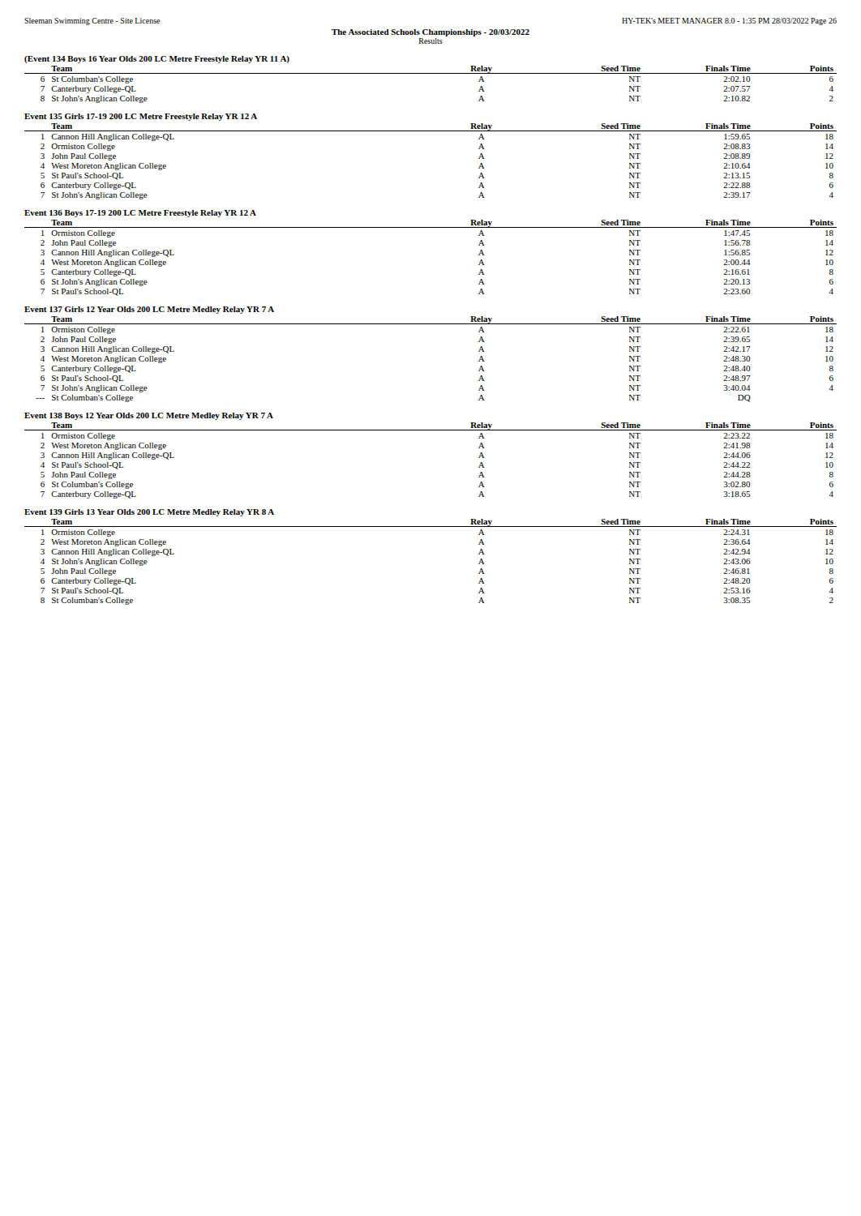Sleeman Swimming Centre - Site License HY-TEK's MEET MANAGER 8.0 - 1:35 PM 28/03/2022 Page 26
The Associated Schools Championships - 20/03/2022
Results
(Event 134 Boys 16 Year Olds 200 LC Metre Freestyle Relay YR 11 A)
| | Team | Relay | Seed Time | Finals Time | Points |
| --- | --- | --- | --- | --- | --- |
| 6 | St Columban's College | A | NT | 2:02.10 | 6 |
| 7 | Canterbury College-QL | A | NT | 2:07.57 | 4 |
| 8 | St John's Anglican College | A | NT | 2:10.82 | 2 |
Event 135 Girls 17-19 200 LC Metre Freestyle Relay YR 12 A
| | Team | Relay | Seed Time | Finals Time | Points |
| --- | --- | --- | --- | --- | --- |
| 1 | Cannon Hill Anglican College-QL | A | NT | 1:59.65 | 18 |
| 2 | Ormiston College | A | NT | 2:08.83 | 14 |
| 3 | John Paul College | A | NT | 2:08.89 | 12 |
| 4 | West Moreton Anglican College | A | NT | 2:10.64 | 10 |
| 5 | St Paul's School-QL | A | NT | 2:13.15 | 8 |
| 6 | Canterbury College-QL | A | NT | 2:22.88 | 6 |
| 7 | St John's Anglican College | A | NT | 2:39.17 | 4 |
Event 136 Boys 17-19 200 LC Metre Freestyle Relay YR 12 A
| | Team | Relay | Seed Time | Finals Time | Points |
| --- | --- | --- | --- | --- | --- |
| 1 | Ormiston College | A | NT | 1:47.45 | 18 |
| 2 | John Paul College | A | NT | 1:56.78 | 14 |
| 3 | Cannon Hill Anglican College-QL | A | NT | 1:56.85 | 12 |
| 4 | West Moreton Anglican College | A | NT | 2:00.44 | 10 |
| 5 | Canterbury College-QL | A | NT | 2:16.61 | 8 |
| 6 | St John's Anglican College | A | NT | 2:20.13 | 6 |
| 7 | St Paul's School-QL | A | NT | 2:23.60 | 4 |
Event 137 Girls 12 Year Olds 200 LC Metre Medley Relay YR 7 A
| | Team | Relay | Seed Time | Finals Time | Points |
| --- | --- | --- | --- | --- | --- |
| 1 | Ormiston College | A | NT | 2:22.61 | 18 |
| 2 | John Paul College | A | NT | 2:39.65 | 14 |
| 3 | Cannon Hill Anglican College-QL | A | NT | 2:42.17 | 12 |
| 4 | West Moreton Anglican College | A | NT | 2:48.30 | 10 |
| 5 | Canterbury College-QL | A | NT | 2:48.40 | 8 |
| 6 | St Paul's School-QL | A | NT | 2:48.97 | 6 |
| 7 | St John's Anglican College | A | NT | 3:40.04 | 4 |
| --- | St Columban's College | A | NT | DQ | |
Event 138 Boys 12 Year Olds 200 LC Metre Medley Relay YR 7 A
| | Team | Relay | Seed Time | Finals Time | Points |
| --- | --- | --- | --- | --- | --- |
| 1 | Ormiston College | A | NT | 2:23.22 | 18 |
| 2 | West Moreton Anglican College | A | NT | 2:41.98 | 14 |
| 3 | Cannon Hill Anglican College-QL | A | NT | 2:44.06 | 12 |
| 4 | St Paul's School-QL | A | NT | 2:44.22 | 10 |
| 5 | John Paul College | A | NT | 2:44.28 | 8 |
| 6 | St Columban's College | A | NT | 3:02.80 | 6 |
| 7 | Canterbury College-QL | A | NT | 3:18.65 | 4 |
Event 139 Girls 13 Year Olds 200 LC Metre Medley Relay YR 8 A
| | Team | Relay | Seed Time | Finals Time | Points |
| --- | --- | --- | --- | --- | --- |
| 1 | Ormiston College | A | NT | 2:24.31 | 18 |
| 2 | West Moreton Anglican College | A | NT | 2:36.64 | 14 |
| 3 | Cannon Hill Anglican College-QL | A | NT | 2:42.94 | 12 |
| 4 | St John's Anglican College | A | NT | 2:43.06 | 10 |
| 5 | John Paul College | A | NT | 2:46.81 | 8 |
| 6 | Canterbury College-QL | A | NT | 2:48.20 | 6 |
| 7 | St Paul's School-QL | A | NT | 2:53.16 | 4 |
| 8 | St Columban's College | A | NT | 3:08.35 | 2 |